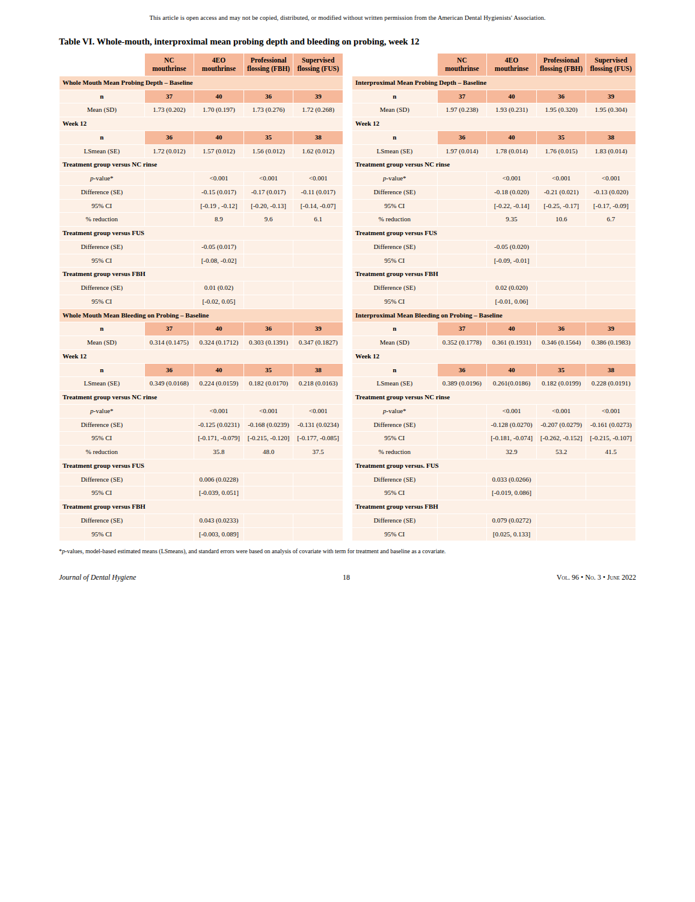This article is open access and may not be copied, distributed, or modified without written permission from the American Dental Hygienists' Association.
Table VI. Whole-mouth, interproximal mean probing depth and bleeding on probing, week 12
| | NC mouthrinse | 4EO mouthrinse | Professional flossing (FBH) | Supervised flossing (FUS) |
| --- | --- | --- | --- | --- |
| Whole Mouth Mean Probing Depth – Baseline |
| n | 37 | 40 | 36 | 39 |
| Mean (SD) | 1.73 (0.202) | 1.70 (0.197) | 1.73 (0.276) | 1.72 (0.268) |
| Week 12 |
| n | 36 | 40 | 35 | 38 |
| LSmean (SE) | 1.72 (0.012) | 1.57 (0.012) | 1.56 (0.012) | 1.62 (0.012) |
| Treatment group versus NC rinse |
| p -value* | | <0.001 | <0.001 | <0.001 |
| Difference (SE) | | -0.15 (0.017) | -0.17 (0.017) | -0.11 (0.017) |
| 95% CI | | [-0.19 , -0.12] | [-0.20, -0.13] | [-0.14, -0.07] |
| % reduction | | 8.9 | 9.6 | 6.1 |
| Treatment group versus FUS |
| Difference (SE) | | -0.05 (0.017) | | |
| 95% CI | | [-0.08, -0.02] | | |
| Treatment group versus FBH |
| Difference (SE) | | 0.01 (0.02) | | |
| 95% CI | | [-0.02, 0.05] | | |
| Whole Mouth Mean Bleeding on Probing – Baseline |
| n | 37 | 40 | 36 | 39 |
| Mean (SD) | 0.314 (0.1475) | 0.324 (0.1712) | 0.303 (0.1391) | 0.347 (0.1827) |
| Week 12 |
| n | 36 | 40 | 35 | 38 |
| LSmean (SE) | 0.349 (0.0168) | 0.224 (0.0159) | 0.182 (0.0170) | 0.218 (0.0163) |
| Treatment group versus NC rinse |
| p -value* | | <0.001 | <0.001 | <0.001 |
| Difference (SE) | | -0.125 (0.0231) | -0.168 (0.0239) | -0.131 (0.0234) |
| 95% CI | | [-0.171, -0.079] | [-0.215, -0.120] | [-0.177, -0.085] |
| % reduction | | 35.8 | 48.0 | 37.5 |
| Treatment group versus FUS |
| Difference (SE) | | 0.006 (0.0228) | | |
| 95% CI | | [-0.039, 0.051] | | |
| Treatment group versus FBH |
| Difference (SE) | | 0.043 (0.0233) | | |
| 95% CI | | [-0.003, 0.089] | | |
| | NC mouthrinse | 4EO mouthrinse | Professional flossing (FBH) | Supervised flossing (FUS) |
| --- | --- | --- | --- | --- |
| Interproximal Mean Probing Depth – Baseline |
| n | 37 | 40 | 36 | 39 |
| Mean (SD) | 1.97 (0.238) | 1.93 (0.231) | 1.95 (0.320) | 1.95 (0.304) |
| Week 12 |
| n | 36 | 40 | 35 | 38 |
| LSmean (SE) | 1.97 (0.014) | 1.78 (0.014) | 1.76 (0.015) | 1.83 (0.014) |
| Treatment group versus NC rinse |
| p -value* | | <0.001 | <0.001 | <0.001 |
| Difference (SE) | | -0.18 (0.020) | -0.21 (0.021) | -0.13 (0.020) |
| 95% CI | | [-0.22, -0.14] | [-0.25, -0.17] | [-0.17, -0.09] |
| % reduction | | 9.35 | 10.6 | 6.7 |
| Treatment group versus FUS |
| Difference (SE) | | -0.05 (0.020) | | |
| 95% CI | | [-0.09, -0.01] | | |
| Treatment group versus FBH |
| Difference (SE) | | 0.02 (0.020) | | |
| 95% CI | | [-0.01, 0.06] | | |
| Interproximal Mean Bleeding on Probing – Baseline |
| n | 37 | 40 | 36 | 39 |
| Mean (SD) | 0.352 (0.1778) | 0.361 (0.1931) | 0.346 (0.1564) | 0.386 (0.1983) |
| Week 12 |
| n | 36 | 40 | 35 | 38 |
| LSmean (SE) | 0.389 (0.0196) | 0.261(0.0186) | 0.182 (0.0199) | 0.228 (0.0191) |
| Treatment group versus NC rinse |
| p -value* | | <0.001 | <0.001 | <0.001 |
| Difference (SE) | | -0.128 (0.0270) | -0.207 (0.0279) | -0.161 (0.0273) |
| 95% CI | | [-0.181, -0.074] | [-0.262, -0.152] | [-0.215, -0.107] |
| % reduction | | 32.9 | 53.2 | 41.5 |
| Treatment group versus. FUS |
| Difference (SE) | | 0.033 (0.0266) | | |
| 95% CI | | [-0.019, 0.086] | | |
| Treatment group versus FBH |
| Difference (SE) | | 0.079 (0.0272) | | |
| 95% CI | | [0.025, 0.133] | | |
*p-values, model-based estimated means (LSmeans), and standard errors were based on analysis of covariate with term for treatment and baseline as a covariate.
Journal of Dental Hygiene
18
Vol. 96 • No. 3 • June 2022